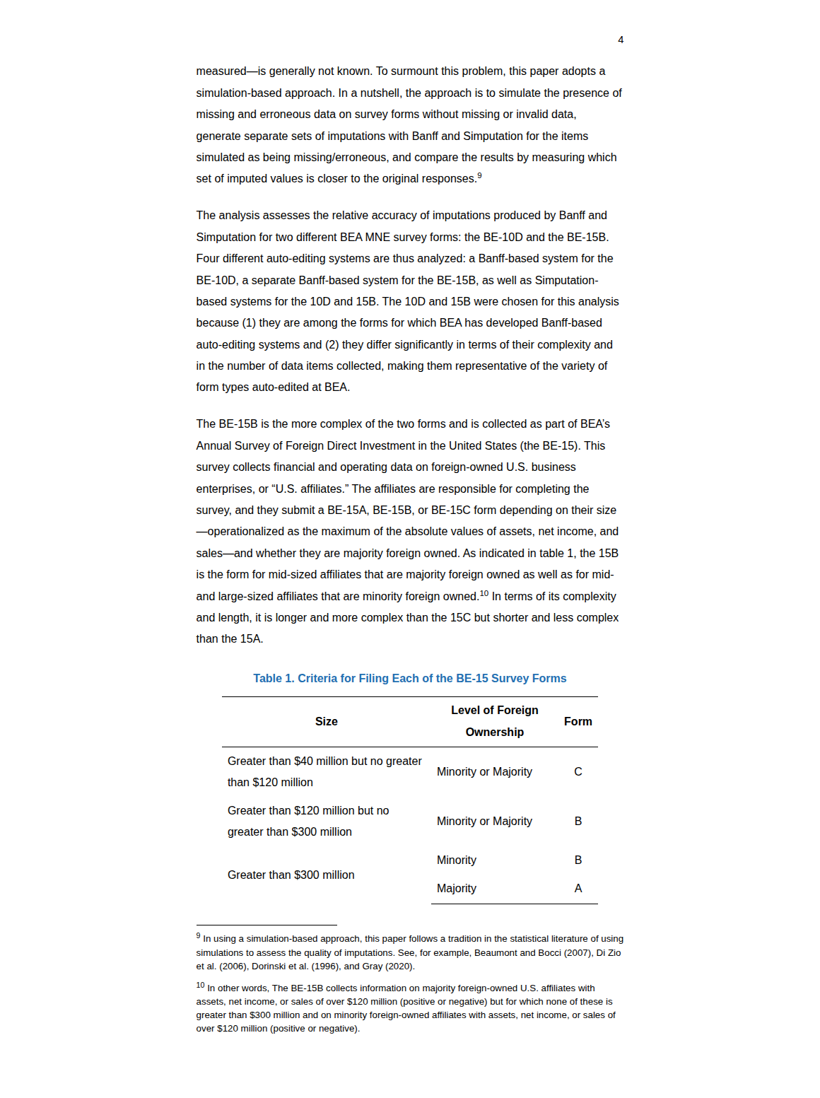4
measured—is generally not known. To surmount this problem, this paper adopts a simulation-based approach. In a nutshell, the approach is to simulate the presence of missing and erroneous data on survey forms without missing or invalid data, generate separate sets of imputations with Banff and Simputation for the items simulated as being missing/erroneous, and compare the results by measuring which set of imputed values is closer to the original responses.9
The analysis assesses the relative accuracy of imputations produced by Banff and Simputation for two different BEA MNE survey forms: the BE-10D and the BE-15B. Four different auto-editing systems are thus analyzed: a Banff-based system for the BE-10D, a separate Banff-based system for the BE-15B, as well as Simputation-based systems for the 10D and 15B. The 10D and 15B were chosen for this analysis because (1) they are among the forms for which BEA has developed Banff-based auto-editing systems and (2) they differ significantly in terms of their complexity and in the number of data items collected, making them representative of the variety of form types auto-edited at BEA.
The BE-15B is the more complex of the two forms and is collected as part of BEA’s Annual Survey of Foreign Direct Investment in the United States (the BE-15). This survey collects financial and operating data on foreign-owned U.S. business enterprises, or “U.S. affiliates.” The affiliates are responsible for completing the survey, and they submit a BE-15A, BE-15B, or BE-15C form depending on their size—operationalized as the maximum of the absolute values of assets, net income, and sales—and whether they are majority foreign owned. As indicated in table 1, the 15B is the form for mid-sized affiliates that are majority foreign owned as well as for mid- and large-sized affiliates that are minority foreign owned.10 In terms of its complexity and length, it is longer and more complex than the 15C but shorter and less complex than the 15A.
Table 1. Criteria for Filing Each of the BE-15 Survey Forms
| Size | Level of Foreign Ownership | Form |
| --- | --- | --- |
| Greater than $40 million but no greater than $120 million | Minority or Majority | C |
| Greater than $120 million but no greater than $300 million | Minority or Majority | B |
| Greater than $300 million | Minority | B |
| Majority | A |
9 In using a simulation-based approach, this paper follows a tradition in the statistical literature of using simulations to assess the quality of imputations. See, for example, Beaumont and Bocci (2007), Di Zio et al. (2006), Dorinski et al. (1996), and Gray (2020).
10 In other words, The BE-15B collects information on majority foreign-owned U.S. affiliates with assets, net income, or sales of over $120 million (positive or negative) but for which none of these is greater than $300 million and on minority foreign-owned affiliates with assets, net income, or sales of over $120 million (positive or negative).